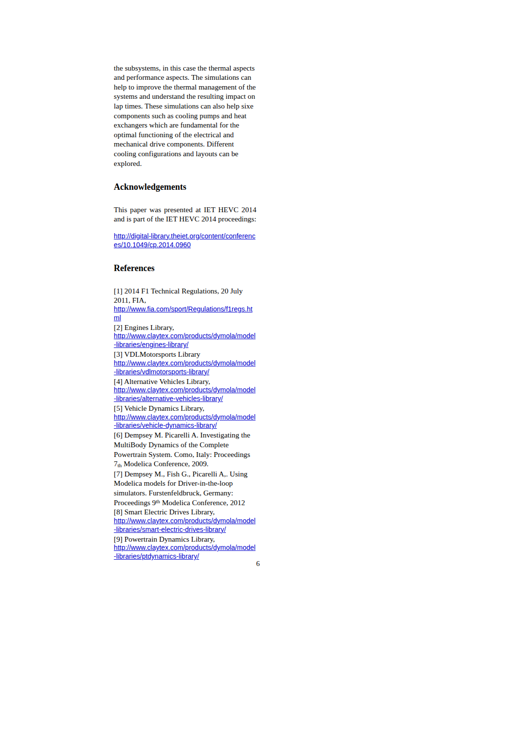the subsystems, in this case the thermal aspects and performance aspects. The simulations can help to improve the thermal management of the systems and understand the resulting impact on lap times. These simulations can also help sixe components such as cooling pumps and heat exchangers which are fundamental for the optimal functioning of the electrical and mechanical drive components. Different cooling configurations and layouts can be explored.
Acknowledgements
This paper was presented at IET HEVC 2014 and is part of the IET HEVC 2014 proceedings:
http://digital-library.theiet.org/content/conferences/10.1049/cp.2014.0960
References
[1] 2014 F1 Technical Regulations, 20 July 2011, FIA,
http://www.fia.com/sport/Regulations/f1regs.html
[2] Engines Library,
http://www.claytex.com/products/dymola/model-libraries/engines-library/
[3] VDLMotorsports Library
http://www.claytex.com/products/dymola/model-libraries/vdlmotorsports-library/
[4] Alternative Vehicles Library,
http://www.claytex.com/products/dymola/model-libraries/alternative-vehicles-library/
[5] Vehicle Dynamics Library,
http://www.claytex.com/products/dymola/model-libraries/vehicle-dynamics-library/
[6] Dempsey M. Picarelli A. Investigating the MultiBody Dynamics of the Complete Powertrain System. Como, Italy: Proceedings 7th Modelica Conference, 2009.
[7] Dempsey M., Fish G., Picarelli A,. Using Modelica models for Driver-in-the-loop simulators. Furstenfeldbruck, Germany: Proceedings 9th Modelica Conference, 2012
[8] Smart Electric Drives Library,
http://www.claytex.com/products/dymola/model-libraries/smart-electric-drives-library/
[9] Powertrain Dynamics Library,
http://www.claytex.com/products/dymola/model-libraries/ptdynamics-library/
6